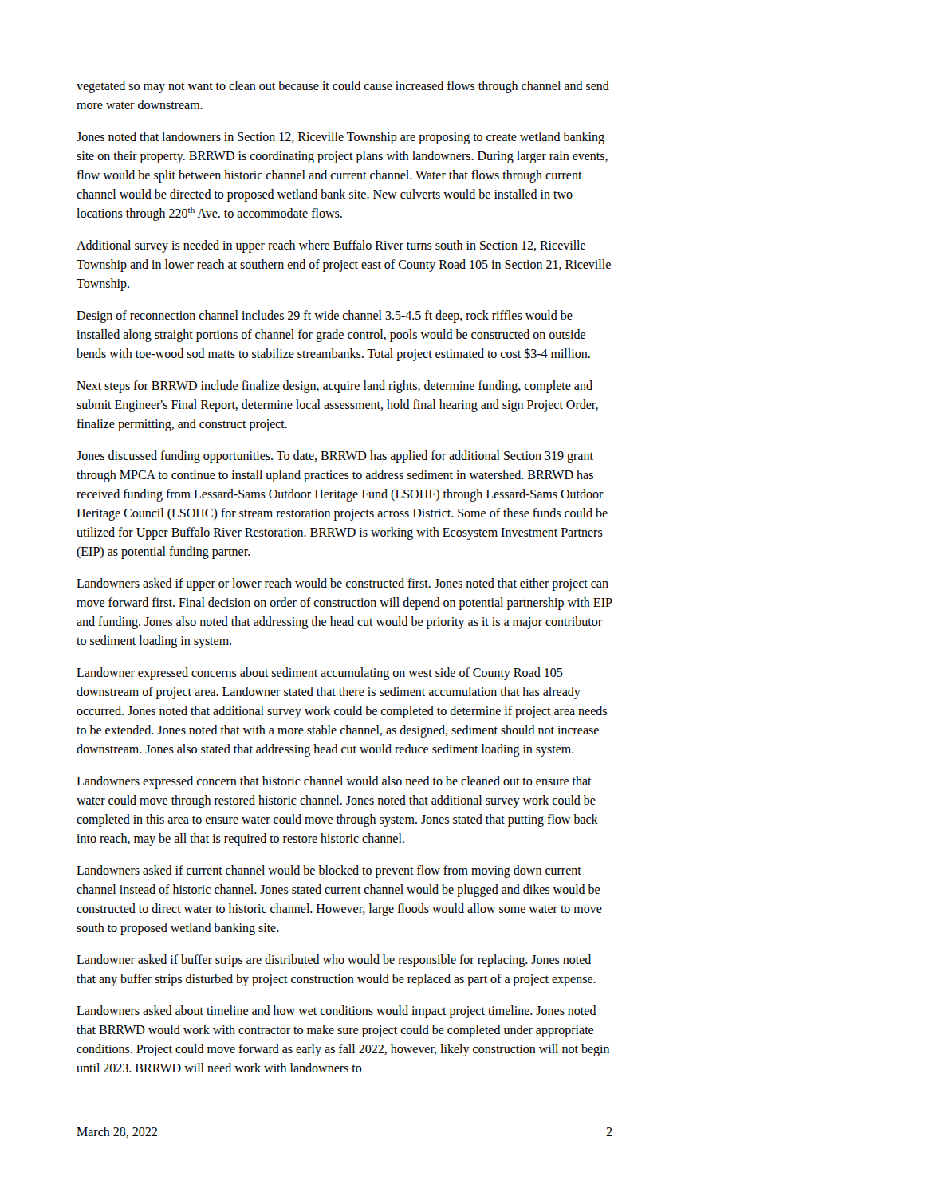vegetated so may not want to clean out because it could cause increased flows through channel and send more water downstream.
Jones noted that landowners in Section 12, Riceville Township are proposing to create wetland banking site on their property. BRRWD is coordinating project plans with landowners. During larger rain events, flow would be split between historic channel and current channel. Water that flows through current channel would be directed to proposed wetland bank site. New culverts would be installed in two locations through 220th Ave. to accommodate flows.
Additional survey is needed in upper reach where Buffalo River turns south in Section 12, Riceville Township and in lower reach at southern end of project east of County Road 105 in Section 21, Riceville Township.
Design of reconnection channel includes 29 ft wide channel 3.5-4.5 ft deep, rock riffles would be installed along straight portions of channel for grade control, pools would be constructed on outside bends with toe-wood sod matts to stabilize streambanks. Total project estimated to cost $3-4 million.
Next steps for BRRWD include finalize design, acquire land rights, determine funding, complete and submit Engineer's Final Report, determine local assessment, hold final hearing and sign Project Order, finalize permitting, and construct project.
Jones discussed funding opportunities. To date, BRRWD has applied for additional Section 319 grant through MPCA to continue to install upland practices to address sediment in watershed. BRRWD has received funding from Lessard-Sams Outdoor Heritage Fund (LSOHF) through Lessard-Sams Outdoor Heritage Council (LSOHC) for stream restoration projects across District. Some of these funds could be utilized for Upper Buffalo River Restoration. BRRWD is working with Ecosystem Investment Partners (EIP) as potential funding partner.
Landowners asked if upper or lower reach would be constructed first. Jones noted that either project can move forward first. Final decision on order of construction will depend on potential partnership with EIP and funding. Jones also noted that addressing the head cut would be priority as it is a major contributor to sediment loading in system.
Landowner expressed concerns about sediment accumulating on west side of County Road 105 downstream of project area. Landowner stated that there is sediment accumulation that has already occurred. Jones noted that additional survey work could be completed to determine if project area needs to be extended. Jones noted that with a more stable channel, as designed, sediment should not increase downstream. Jones also stated that addressing head cut would reduce sediment loading in system.
Landowners expressed concern that historic channel would also need to be cleaned out to ensure that water could move through restored historic channel. Jones noted that additional survey work could be completed in this area to ensure water could move through system. Jones stated that putting flow back into reach, may be all that is required to restore historic channel.
Landowners asked if current channel would be blocked to prevent flow from moving down current channel instead of historic channel. Jones stated current channel would be plugged and dikes would be constructed to direct water to historic channel. However, large floods would allow some water to move south to proposed wetland banking site.
Landowner asked if buffer strips are distributed who would be responsible for replacing. Jones noted that any buffer strips disturbed by project construction would be replaced as part of a project expense.
Landowners asked about timeline and how wet conditions would impact project timeline. Jones noted that BRRWD would work with contractor to make sure project could be completed under appropriate conditions. Project could move forward as early as fall 2022, however, likely construction will not begin until 2023. BRRWD will need work with landowners to
March 28, 2022 2